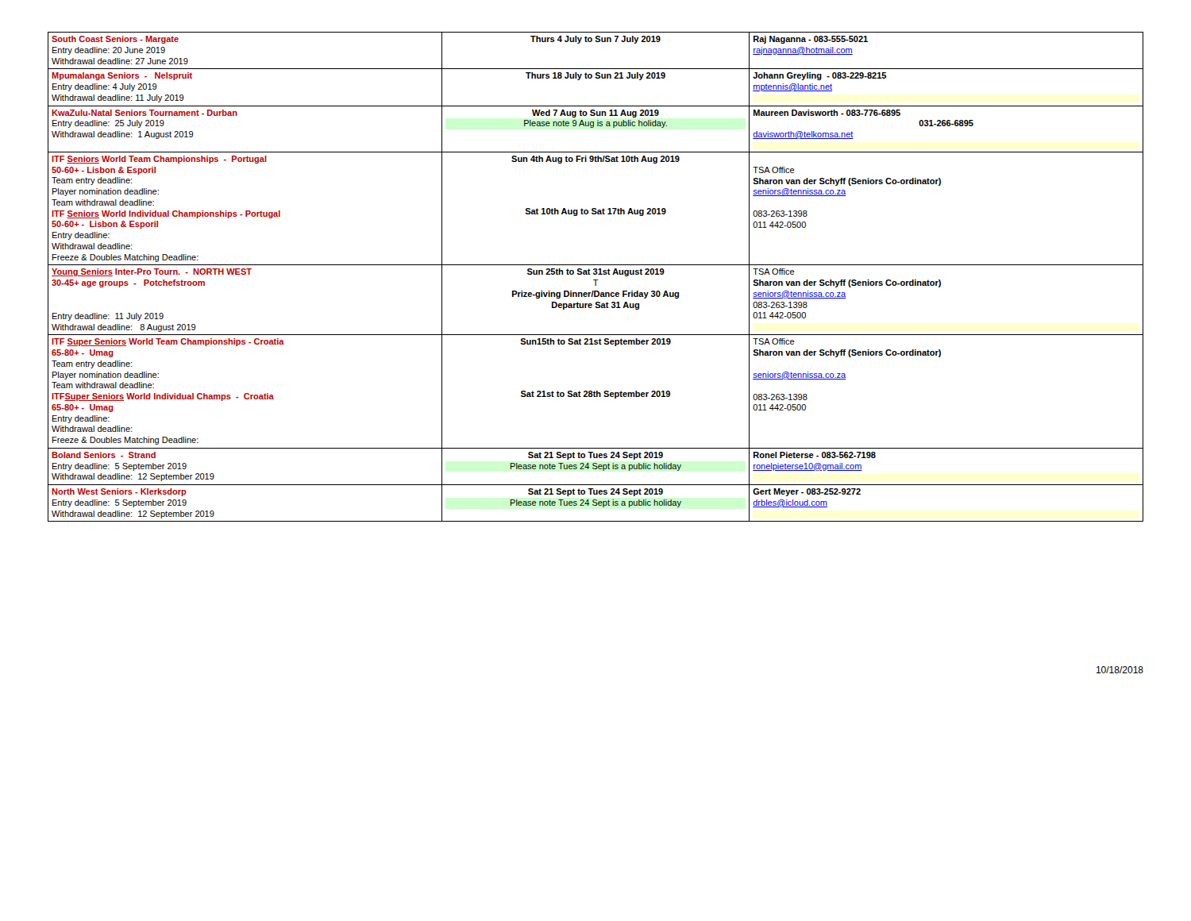| South Coast Seniors - Margate Entry deadline: 20 June 2019 Withdrawal deadline: 27 June 2019 | Thurs 4 July to Sun 7 July 2019 | Raj Naganna - 083-555-5021 rajnaganna@hotmail.com |
| Mpumalanga Seniors - Nelspruit Entry deadline: 4 July 2019 Withdrawal deadline: 11 July 2019 | Thurs 18 July to Sun 21 July 2019 | Johann Greyling - 083-229-8215 mptennis@lantic.net |
| KwaZulu-Natal Seniors Tournament - Durban Entry deadline: 25 July 2019 Withdrawal deadline: 1 August 2019 | Wed 7 Aug to Sun 11 Aug 2019 Please note 9 Aug is a public holiday. | Maureen Davisworth - 083-776-6895 031-266-6895 davisworth@telkomsa.net |
| ITF Seniors World Team Championships - Portugal 50-60+ - Lisbon & Esporil Team entry deadline: Player nomination deadline: Team withdrawal deadline: ITF Seniors World Individual Championships - Portugal 50-60+ - Lisbon & Esporil Entry deadline: Withdrawal deadline: Freeze & Doubles Matching Deadline: | Sun 4th Aug to Fri 9th/Sat 10th Aug 2019 Sat 10th Aug to Sat 17th Aug 2019 | TSA Office Sharon van der Schyff (Seniors Co-ordinator) seniors@tennissa.co.za 083-263-1398 011 442-0500 |
| Young Seniors Inter-Pro Tourn. - NORTH WEST 30-45+ age groups - Potchefstroom Entry deadline: 11 July 2019 Withdrawal deadline: 8 August 2019 | Sun 25th to Sat 31st August 2019 T Prize-giving Dinner/Dance Friday 30 Aug Departure Sat 31 Aug | TSA Office Sharon van der Schyff (Seniors Co-ordinator) seniors@tennissa.co.za 083-263-1398 011 442-0500 |
| ITF Super Seniors World Team Championships - Croatia 65-80+ - Umag Team entry deadline: Player nomination deadline: Team withdrawal deadline: ITF Super Seniors World Individual Champs - Croatia 65-80+ - Umag Entry deadline: Withdrawal deadline: Freeze & Doubles Matching Deadline: | Sun15th to Sat 21st September 2019 Sat 21st to Sat 28th September 2019 | TSA Office Sharon van der Schyff (Seniors Co-ordinator) seniors@tennissa.co.za 083-263-1398 011 442-0500 |
| Boland Seniors - Strand Entry deadline: 5 September 2019 Withdrawal deadline: 12 September 2019 | Sat 21 Sept to Tues 24 Sept 2019 Please note Tues 24 Sept is a public holiday | Ronel Pieterse - 083-562-7198 ronelpieterse10@gmail.com |
| North West Seniors - Klerksdorp Entry deadline: 5 September 2019 Withdrawal deadline: 12 September 2019 | Sat 21 Sept to Tues 24 Sept 2019 Please note Tues 24 Sept is a public holiday | Gert Meyer - 083-252-9272 drbles@icloud.com |
10/18/2018